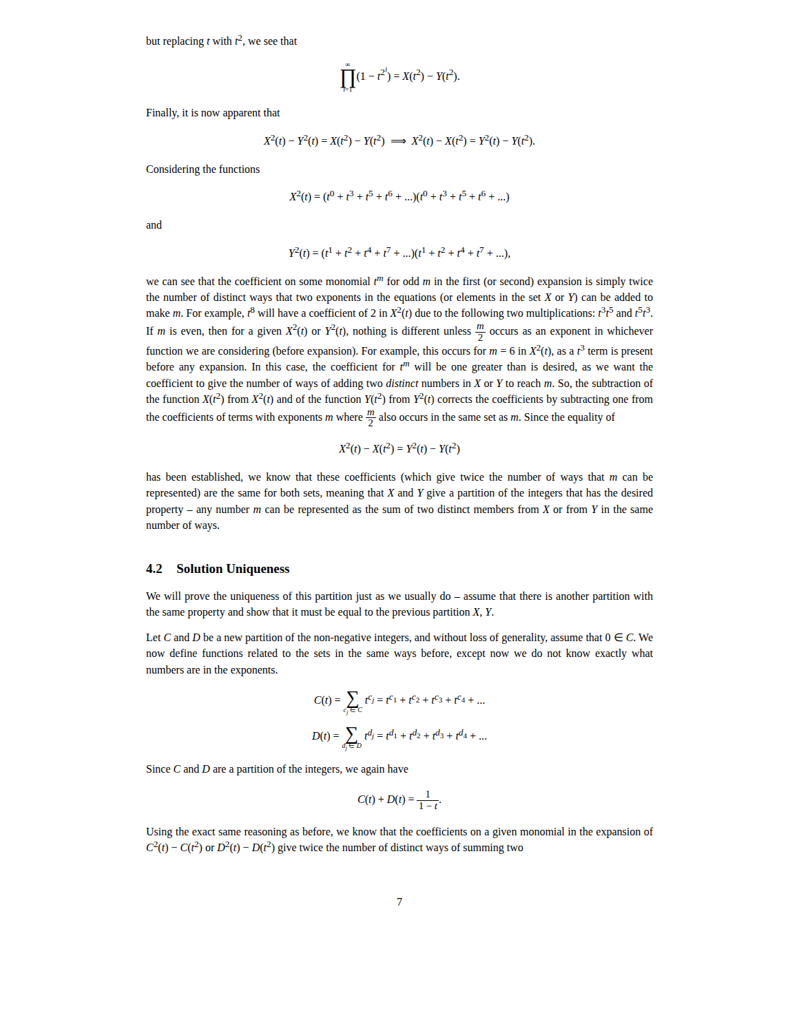but replacing t with t2, we see that
∞∏i=1(1 − t2i) = X(t2) − Y(t2).
Finally, it is now apparent that
X2(t) − Y2(t) = X(t2) − Y(t2) ⟹ X2(t) − X(t2) = Y2(t) − Y(t2).
Considering the functions
X2(t) = (t0 + t3 + t5 + t6 + ...)(t0 + t3 + t5 + t6 + ...)
and
Y2(t) = (t1 + t2 + t4 + t7 + ...)(t1 + t2 + t4 + t7 + ...),
we can see that the coefficient on some monomial tm for odd m in the first (or second) expansion is simply twice the number of distinct ways that two exponents in the equations (or elements in the set X or Y) can be added to make m. For example, t8 will have a coefficient of 2 in X2(t) due to the following two multiplications: t3t5 and t5t3. If m is even, then for a given X2(t) or Y2(t), nothing is different unless m 2 occurs as an exponent in whichever function we are considering (before expansion). For example, this occurs for m = 6 in X2(t), as a t3 term is present before any expansion. In this case, the coefficient for tm will be one greater than is desired, as we want the coefficient to give the number of ways of adding two distinct numbers in X or Y to reach m. So, the subtraction of the function X(t2) from X2(t) and of the function Y(t2) from Y2(t) corrects the coefficients by subtracting one from the coefficients of terms with exponents m where m 2 also occurs in the same set as m. Since the equality of
X2(t) − X(t2) = Y2(t) − Y(t2)
has been established, we know that these coefficients (which give twice the number of ways that m can be represented) are the same for both sets, meaning that X and Y give a partition of the integers that has the desired property – any number m can be represented as the sum of two distinct members from X or from Y in the same number of ways.
4.2 Solution Uniqueness
We will prove the uniqueness of this partition just as we usually do – assume that there is another partition with the same property and show that it must be equal to the previous partition X, Y.
Let C and D be a new partition of the non-negative integers, and without loss of generality, assume that 0 ∈ C. We now define functions related to the sets in the same ways before, except now we do not know exactly what numbers are in the exponents.
C(t) = ∑cj ∈ C tcj = tc1 + tc2 + tc3 + tc4 + ...
D(t) = ∑dj ∈ D tdj = td1 + td2 + td3 + td4 + ...
Since C and D are a partition of the integers, we again have
C(t) + D(t) = 11 − t.
Using the exact same reasoning as before, we know that the coefficients on a given monomial in the expansion of C2(t) − C(t2) or D2(t) − D(t2) give twice the number of distinct ways of summing two
7